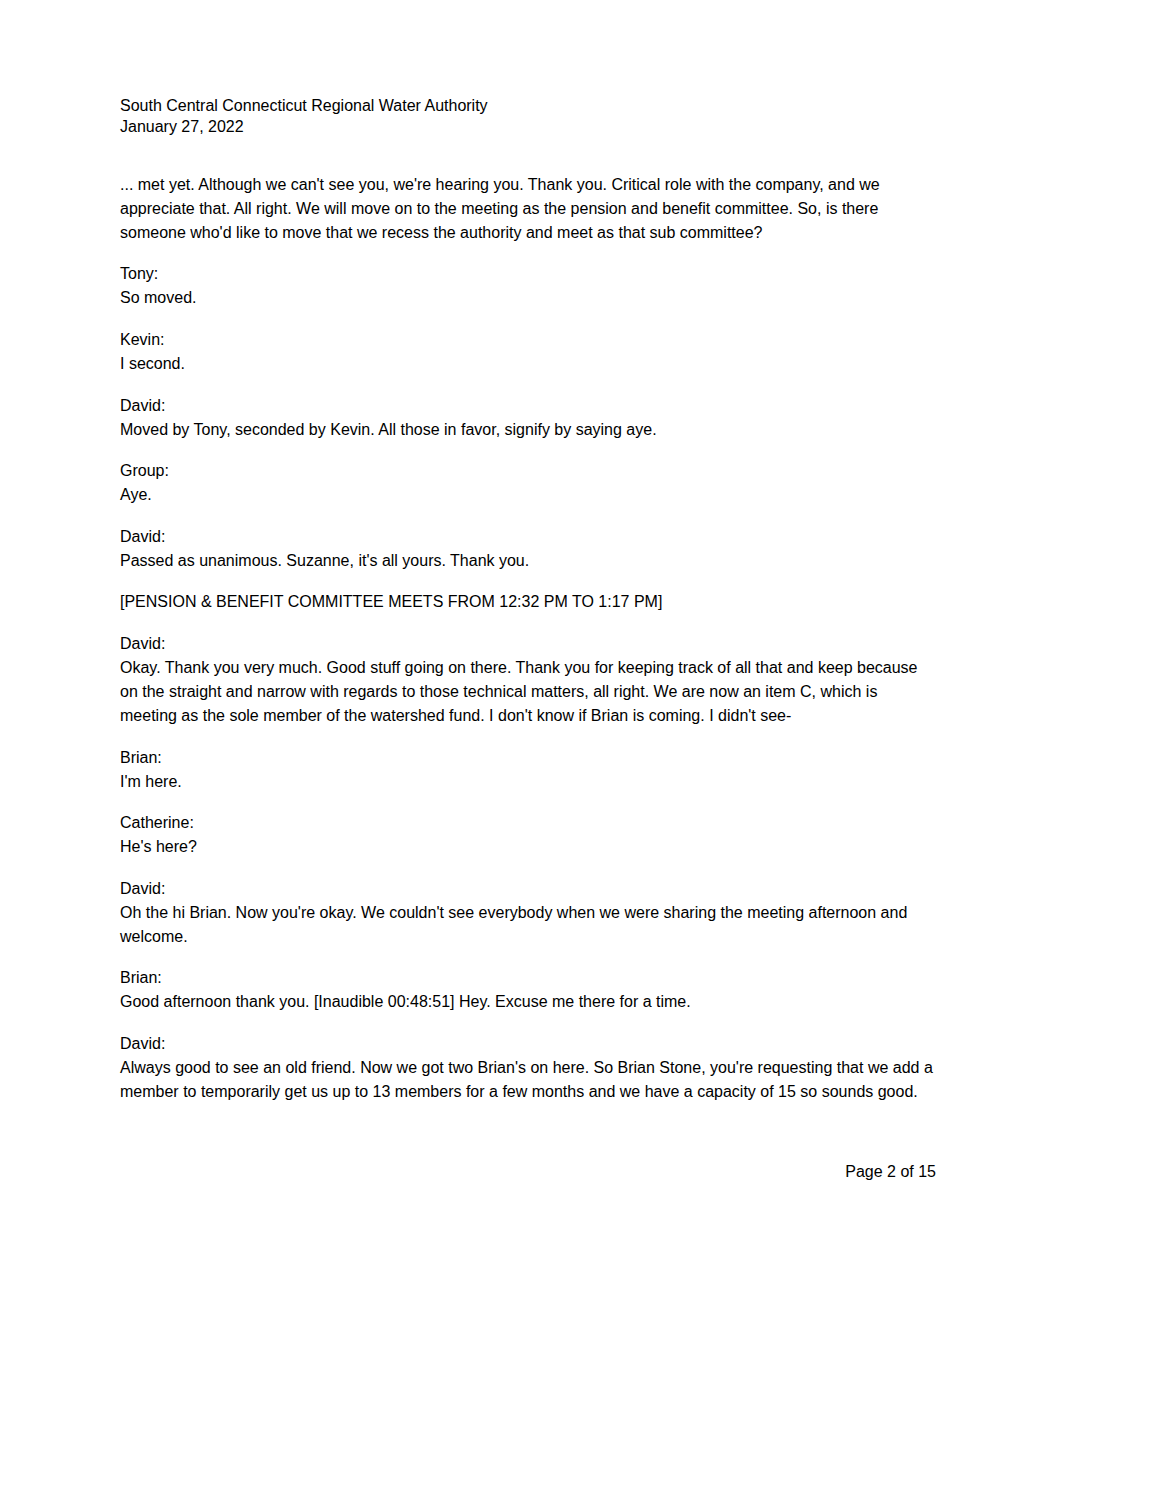South Central Connecticut Regional Water Authority
January 27, 2022
... met yet. Although we can't see you, we're hearing you. Thank you. Critical role with the company, and we appreciate that. All right. We will move on to the meeting as the pension and benefit committee. So, is there someone who'd like to move that we recess the authority and meet as that sub committee?
Tony:
So moved.
Kevin:
I second.
David:
Moved by Tony, seconded by Kevin. All those in favor, signify by saying aye.
Group:
Aye.
David:
Passed as unanimous. Suzanne, it's all yours. Thank you.
[PENSION & BENEFIT COMMITTEE MEETS FROM 12:32 PM TO 1:17 PM]
David:
Okay. Thank you very much. Good stuff going on there. Thank you for keeping track of all that and keep because on the straight and narrow with regards to those technical matters, all right. We are now an item C, which is meeting as the sole member of the watershed fund. I don't know if Brian is coming. I didn't see-
Brian:
I'm here.
Catherine:
He's here?
David:
Oh the hi Brian. Now you're okay. We couldn't see everybody when we were sharing the meeting afternoon and welcome.
Brian:
Good afternoon thank you. [Inaudible 00:48:51] Hey. Excuse me there for a time.
David:
Always good to see an old friend. Now we got two Brian's on here. So Brian Stone, you're requesting that we add a member to temporarily get us up to 13 members for a few months and we have a capacity of 15 so sounds good.
Page 2 of 15